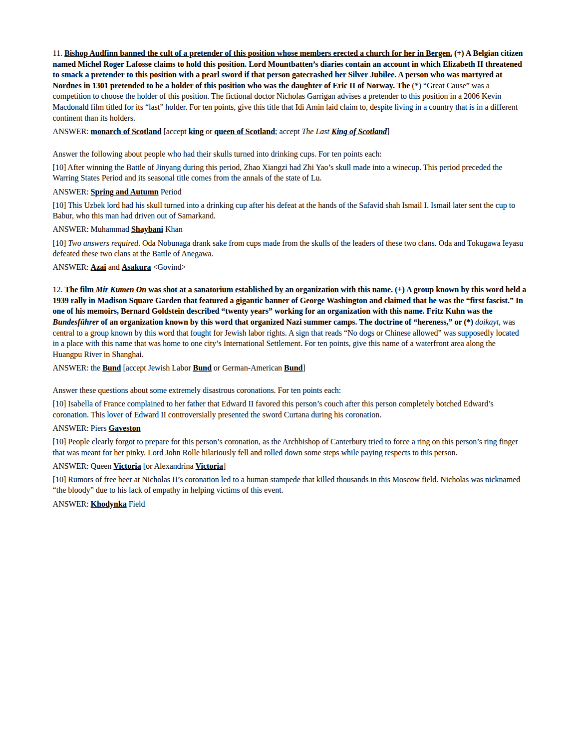11. Bishop Audfinn banned the cult of a pretender of this position whose members erected a church for her in Bergen. (+) A Belgian citizen named Michel Roger Lafosse claims to hold this position. Lord Mountbatten’s diaries contain an account in which Elizabeth II threatened to smack a pretender to this position with a pearl sword if that person gatecrashed her Silver Jubilee. A person who was martyred at Nordnes in 1301 pretended to be a holder of this position who was the daughter of Eric II of Norway. The (*) “Great Cause” was a competition to choose the holder of this position. The fictional doctor Nicholas Garrigan advises a pretender to this position in a 2006 Kevin Macdonald film titled for its “last” holder. For ten points, give this title that Idi Amin laid claim to, despite living in a country that is in a different continent than its holders.
ANSWER: monarch of Scotland [accept king or queen of Scotland; accept The Last King of Scotland]
Answer the following about people who had their skulls turned into drinking cups. For ten points each:
[10] After winning the Battle of Jinyang during this period, Zhao Xiangzi had Zhi Yao’s skull made into a winecup. This period preceded the Warring States Period and its seasonal title comes from the annals of the state of Lu.
ANSWER: Spring and Autumn Period
[10] This Uzbek lord had his skull turned into a drinking cup after his defeat at the hands of the Safavid shah Ismail I. Ismail later sent the cup to Babur, who this man had driven out of Samarkand.
ANSWER: Muhammad Shaybani Khan
[10] Two answers required. Oda Nobunaga drank sake from cups made from the skulls of the leaders of these two clans. Oda and Tokugawa Ieyasu defeated these two clans at the Battle of Anegawa.
ANSWER: Azai and Asakura <Govind>
12. The film Mir Kumen On was shot at a sanatorium established by an organization with this name. (+) A group known by this word held a 1939 rally in Madison Square Garden that featured a gigantic banner of George Washington and claimed that he was the “first fascist.” In one of his memoirs, Bernard Goldstein described “twenty years” working for an organization with this name. Fritz Kuhn was the Bundesführer of an organization known by this word that organized Nazi summer camps. The doctrine of “hereness,” or (*) doikayt, was central to a group known by this word that fought for Jewish labor rights. A sign that reads “No dogs or Chinese allowed” was supposedly located in a place with this name that was home to one city’s International Settlement. For ten points, give this name of a waterfront area along the Huangpu River in Shanghai.
ANSWER: the Bund [accept Jewish Labor Bund or German-American Bund]
Answer these questions about some extremely disastrous coronations. For ten points each:
[10] Isabella of France complained to her father that Edward II favored this person’s couch after this person completely botched Edward’s coronation. This lover of Edward II controversially presented the sword Curtana during his coronation.
ANSWER: Piers Gaveston
[10] People clearly forgot to prepare for this person’s coronation, as the Archbishop of Canterbury tried to force a ring on this person’s ring finger that was meant for her pinky. Lord John Rolle hilariously fell and rolled down some steps while paying respects to this person.
ANSWER: Queen Victoria [or Alexandrina Victoria]
[10] Rumors of free beer at Nicholas II’s coronation led to a human stampede that killed thousands in this Moscow field. Nicholas was nicknamed “the bloody” due to his lack of empathy in helping victims of this event.
ANSWER: Khodynka Field